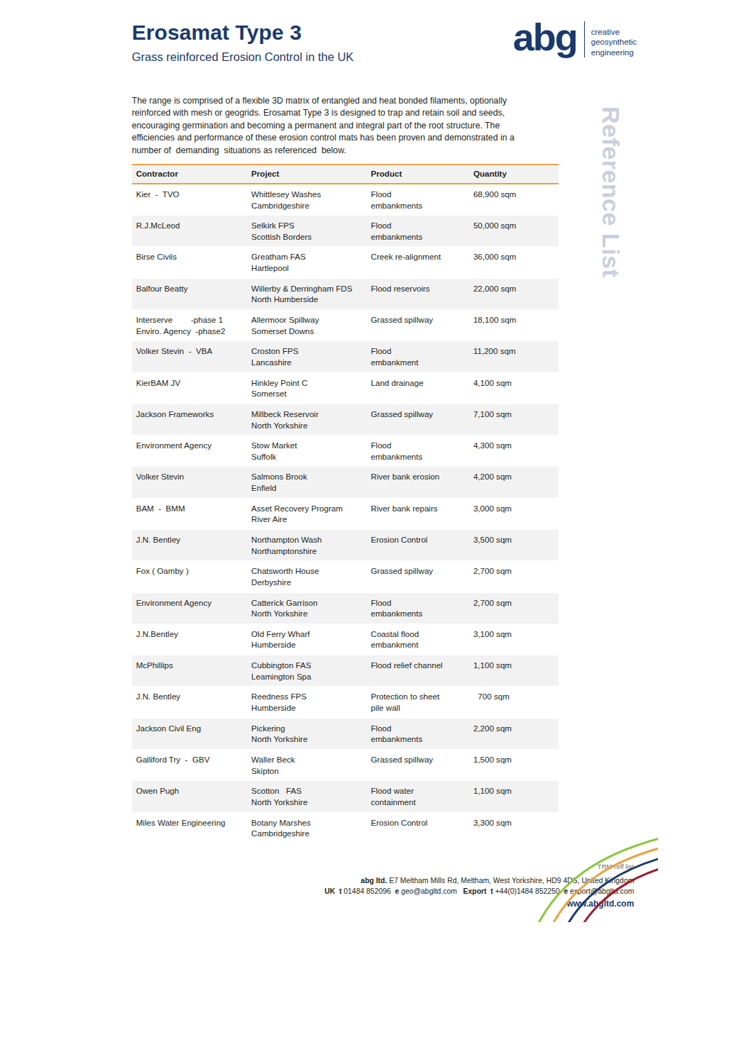Erosamat Type 3
Grass reinforced Erosion Control in the UK
abg
creative
geosynthetic
engineering
The range is comprised of a flexible 3D matrix of entangled and heat bonded filaments, optionally reinforced with mesh or geogrids. Erosamat Type 3 is designed to trap and retain soil and seeds, encouraging germination and becoming a permanent and integral part of the root structure. The efficiencies and performance of these erosion control mats has been proven and demonstrated in a number of demanding situations as referenced below.
Reference List
| Contractor | Project | Product | Quantity |
| --- | --- | --- | --- |
| Kier - TVO | Whittlesey Washes Cambridgeshire | Flood embankments | 68,900 sqm |
| R.J.McLeod | Selkirk FPS Scottish Borders | Flood embankments | 50,000 sqm |
| Birse Civils | Greatham FAS Hartlepool | Creek re-alignment | 36,000 sqm |
| Balfour Beatty | Willerby & Derringham FDS North Humberside | Flood reservoirs | 22,000 sqm |
| Interserve -phase 1 Enviro. Agency -phase2 | Allermoor Spillway Somerset Downs | Grassed spillway | 18,100 sqm |
| Volker Stevin - VBA | Croston FPS Lancashire | Flood embankment | 11,200 sqm |
| KierBAM JV | Hinkley Point C Somerset | Land drainage | 4,100 sqm |
| Jackson Frameworks | Millbeck Reservoir North Yorkshire | Grassed spillway | 7,100 sqm |
| Environment Agency | Stow Market Suffolk | Flood embankments | 4,300 sqm |
| Volker Stevin | Salmons Brook Enfield | River bank erosion | 4,200 sqm |
| BAM - BMM | Asset Recovery Program River Aire | River bank repairs | 3,000 sqm |
| J.N. Bentley | Northampton Wash Northamptonshire | Erosion Control | 3,500 sqm |
| Fox ( Oamby ) | Chatsworth House Derbyshire | Grassed spillway | 2,700 sqm |
| Environment Agency | Catterick Garrison North Yorkshire | Flood embankments | 2,700 sqm |
| J.N.Bentley | Old Ferry Wharf Humberside | Coastal flood embankment | 3,100 sqm |
| McPhillips | Cubbington FAS Leamington Spa | Flood relief channel | 1,100 sqm |
| J.N. Bentley | Reedness FPS Humberside | Protection to sheet pile wall | 700 sqm |
| Jackson Civil Eng | Pickering North Yorkshire | Flood embankments | 2,200 sqm |
| Galliford Try - GBV | Waller Beck Skipton | Grassed spillway | 1,500 sqm |
| Owen Pugh | Scotton FAS North Yorkshire | Flood water containment | 1,100 sqm |
| Miles Water Engineering | Botany Marshes Cambridgeshire | Erosion Control | 3,300 sqm |
TRM reff list
abg ltd. E7 Meltham Mills Rd, Meltham, West Yorkshire, HD9 4DS, United Kingdom
UK t 01484 852096 e geo@abgltd.com Export t +44(0)1484 852250 e export@abgltd.com
www.abgltd.com